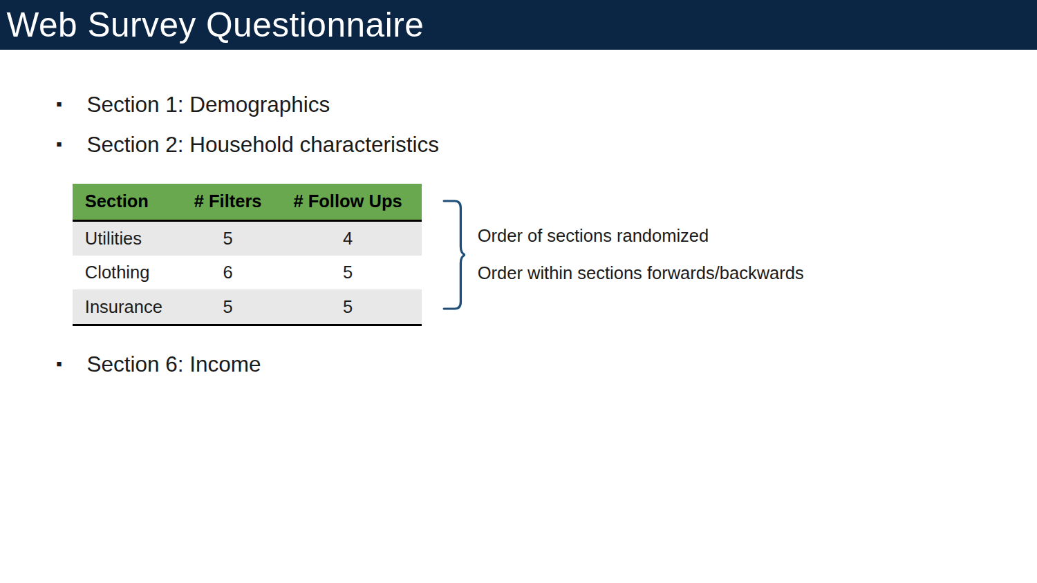Web Survey Questionnaire
Section 1: Demographics
Section 2: Household characteristics
| Section | # Filters | # Follow Ups |
| --- | --- | --- |
| Utilities | 5 | 4 |
| Clothing | 6 | 5 |
| Insurance | 5 | 5 |
Order of sections randomized
Order within sections forwards/backwards
Section 6: Income